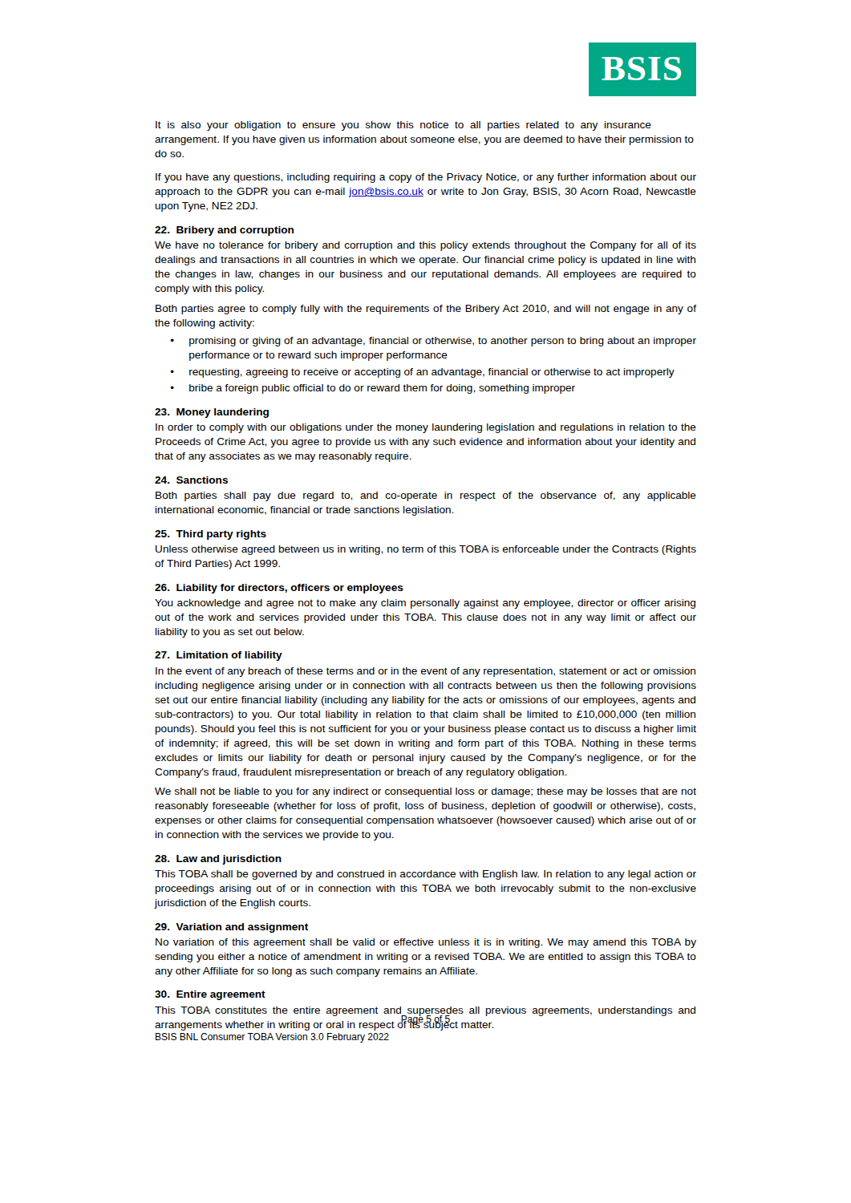BSIS
It is also your obligation to ensure you show this notice to all parties related to any insurance
arrangement. If you have given us information about someone else, you are deemed to have their permission to do so.
If you have any questions, including requiring a copy of the Privacy Notice, or any further information about our approach to the GDPR you can e-mail jon@bsis.co.uk or write to Jon Gray, BSIS, 30 Acorn Road, Newcastle upon Tyne, NE2 2DJ.
22. Bribery and corruption
We have no tolerance for bribery and corruption and this policy extends throughout the Company for all of its dealings and transactions in all countries in which we operate. Our financial crime policy is updated in line with the changes in law, changes in our business and our reputational demands. All employees are required to comply with this policy.
Both parties agree to comply fully with the requirements of the Bribery Act 2010, and will not engage in any of the following activity:
promising or giving of an advantage, financial or otherwise, to another person to bring about an improper performance or to reward such improper performance
requesting, agreeing to receive or accepting of an advantage, financial or otherwise to act improperly
bribe a foreign public official to do or reward them for doing, something improper
23. Money laundering
In order to comply with our obligations under the money laundering legislation and regulations in relation to the Proceeds of Crime Act, you agree to provide us with any such evidence and information about your identity and that of any associates as we may reasonably require.
24. Sanctions
Both parties shall pay due regard to, and co-operate in respect of the observance of, any applicable international economic, financial or trade sanctions legislation.
25. Third party rights
Unless otherwise agreed between us in writing, no term of this TOBA is enforceable under the Contracts (Rights of Third Parties) Act 1999.
26. Liability for directors, officers or employees
You acknowledge and agree not to make any claim personally against any employee, director or officer arising out of the work and services provided under this TOBA. This clause does not in any way limit or affect our liability to you as set out below.
27. Limitation of liability
In the event of any breach of these terms and or in the event of any representation, statement or act or omission including negligence arising under or in connection with all contracts between us then the following provisions set out our entire financial liability (including any liability for the acts or omissions of our employees, agents and sub-contractors) to you. Our total liability in relation to that claim shall be limited to £10,000,000 (ten million pounds). Should you feel this is not sufficient for you or your business please contact us to discuss a higher limit of indemnity; if agreed, this will be set down in writing and form part of this TOBA. Nothing in these terms excludes or limits our liability for death or personal injury caused by the Company's negligence, or for the Company's fraud, fraudulent misrepresentation or breach of any regulatory obligation.
We shall not be liable to you for any indirect or consequential loss or damage; these may be losses that are not reasonably foreseeable (whether for loss of profit, loss of business, depletion of goodwill or otherwise), costs, expenses or other claims for consequential compensation whatsoever (howsoever caused) which arise out of or in connection with the services we provide to you.
28. Law and jurisdiction
This TOBA shall be governed by and construed in accordance with English law. In relation to any legal action or proceedings arising out of or in connection with this TOBA we both irrevocably submit to the non-exclusive jurisdiction of the English courts.
29. Variation and assignment
No variation of this agreement shall be valid or effective unless it is in writing. We may amend this TOBA by sending you either a notice of amendment in writing or a revised TOBA. We are entitled to assign this TOBA to any other Affiliate for so long as such company remains an Affiliate.
30. Entire agreement
This TOBA constitutes the entire agreement and supersedes all previous agreements, understandings and arrangements whether in writing or oral in respect of its subject matter.
Page 5 of 5
BSIS BNL Consumer TOBA Version 3.0 February 2022